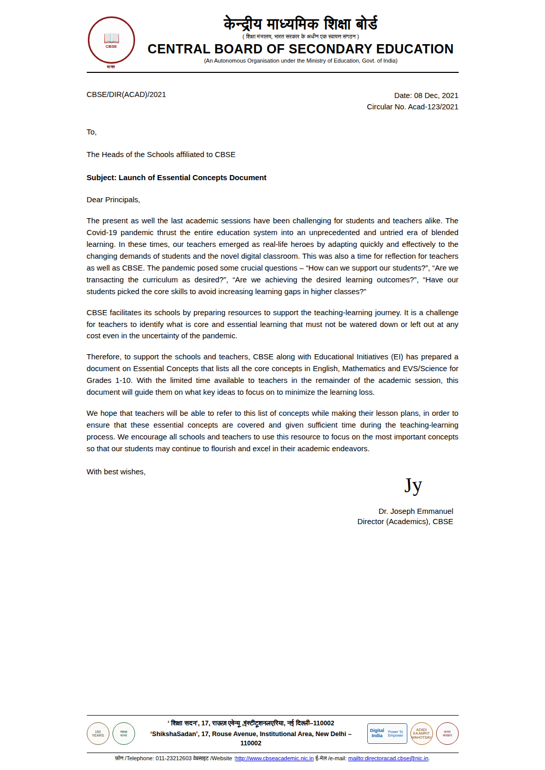📖 CBSE
भारत
केन्द्रीय माध्यमिक शिक्षा बोर्ड
( शिक्षा मंत्रालय, भारत सरकार के अधीन एक स्वायत्त संगठन )
CENTRAL BOARD OF SECONDARY EDUCATION
(An Autonomous Organisation under the Ministry of Education, Govt. of India)
CBSE/DIR(ACAD)/2021
Date: 08 Dec, 2021
Circular No. Acad-123/2021
To,
The Heads of the Schools affiliated to CBSE
Subject: Launch of Essential Concepts Document
Dear Principals,
The present as well the last academic sessions have been challenging for students and teachers alike. The Covid-19 pandemic thrust the entire education system into an unprecedented and untried era of blended learning. In these times, our teachers emerged as real-life heroes by adapting quickly and effectively to the changing demands of students and the novel digital classroom. This was also a time for reflection for teachers as well as CBSE. The pandemic posed some crucial questions – “How can we support our students?”, “Are we transacting the curriculum as desired?”, “Are we achieving the desired learning outcomes?”, “Have our students picked the core skills to avoid increasing learning gaps in higher classes?”
CBSE facilitates its schools by preparing resources to support the teaching-learning journey. It is a challenge for teachers to identify what is core and essential learning that must not be watered down or left out at any cost even in the uncertainty of the pandemic.
Therefore, to support the schools and teachers, CBSE along with Educational Initiatives (EI) has prepared a document on Essential Concepts that lists all the core concepts in English, Mathematics and EVS/Science for Grades 1-10. With the limited time available to teachers in the remainder of the academic session, this document will guide them on what key ideas to focus on to minimize the learning loss.
We hope that teachers will be able to refer to this list of concepts while making their lesson plans, in order to ensure that these essential concepts are covered and given sufficient time during the teaching-learning process. We encourage all schools and teachers to use this resource to focus on the most important concepts so that our students may continue to flourish and excel in their academic endeavors.
With best wishes,
Jy
Dr. Joseph Emmanuel
Director (Academics), CBSE
150
YEARS
स्वच्छ
भारत
‘ शिक्षा सदन’, 17, राऊज़ एवेन्यू ,इंस्टीटूशनलएरिया, नई दिल्ली–110002
‘ShikshaSadan’, 17, Rouse Avenue, Institutional Area, New Delhi – 110002
Digital India
Power To Empower
AZADI
KA AMRIT
MAHOTSAV
भारत
सरकार
फ़ोन /Telephone: 011-23212603 वेबसाइट /Website :http://www.cbseacademic.nic.in ई-मेल /e-mail: mailto:directoracad.cbse@nic.in.